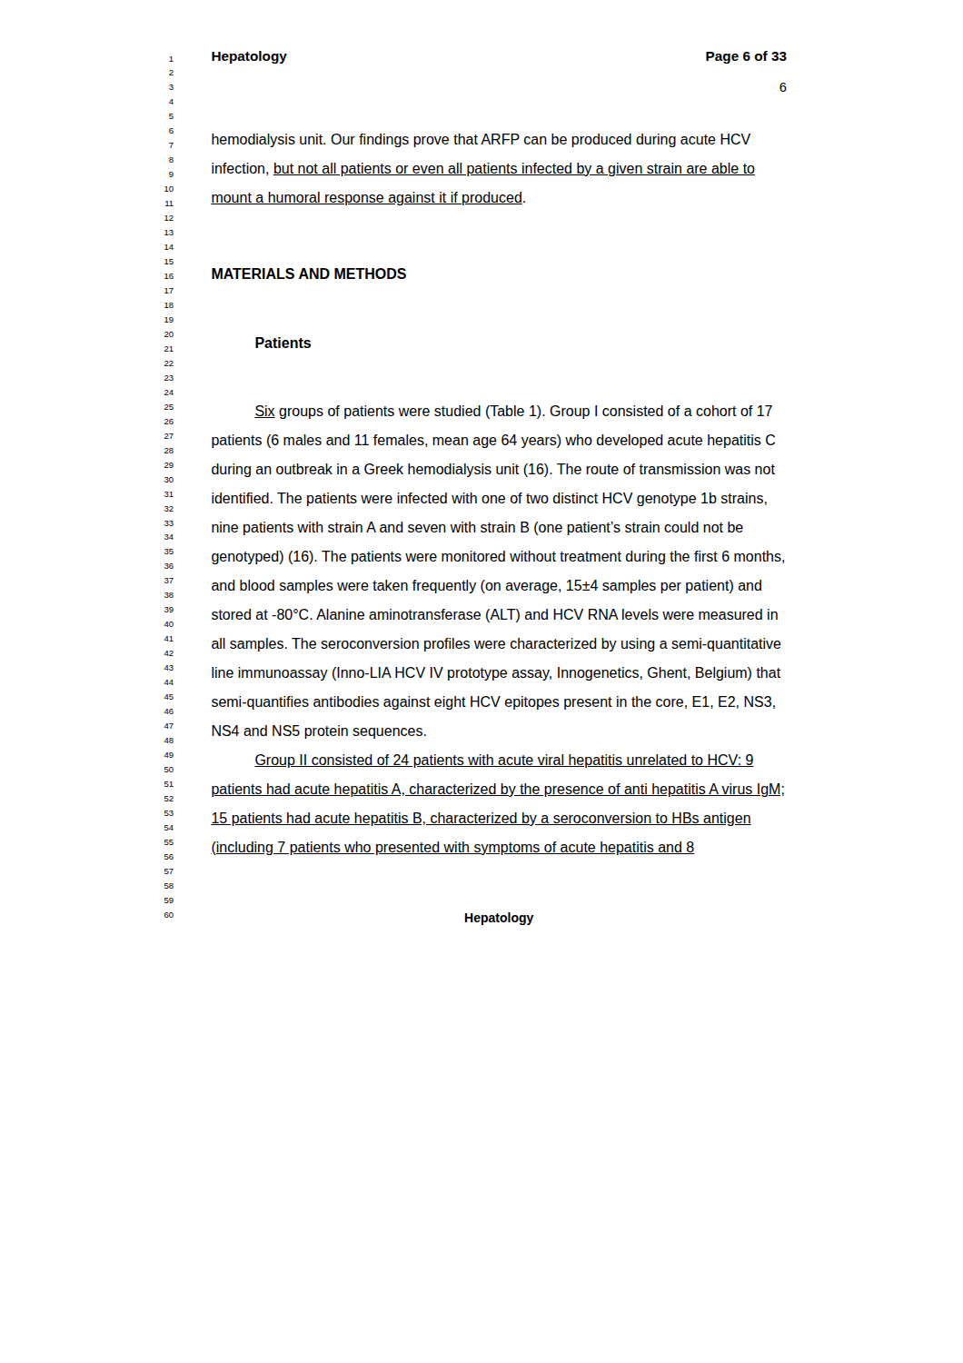12345678910 11121314151617181920 21222324252627282930 31323334353637383940 41424344454647484950 51525354555657585960
Hepatology Page 6 of 33
6
hemodialysis unit. Our findings prove that ARFP can be produced during acute HCV infection, but not all patients or even all patients infected by a given strain are able to mount a humoral response against it if produced.
MATERIALS AND METHODS
Patients
Six groups of patients were studied (Table 1). Group I consisted of a cohort of 17 patients (6 males and 11 females, mean age 64 years) who developed acute hepatitis C during an outbreak in a Greek hemodialysis unit (16). The route of transmission was not identified. The patients were infected with one of two distinct HCV genotype 1b strains, nine patients with strain A and seven with strain B (one patient’s strain could not be genotyped) (16). The patients were monitored without treatment during the first 6 months, and blood samples were taken frequently (on average, 15±4 samples per patient) and stored at -80°C. Alanine aminotransferase (ALT) and HCV RNA levels were measured in all samples. The seroconversion profiles were characterized by using a semi-quantitative line immunoassay (Inno-LIA HCV IV prototype assay, Innogenetics, Ghent, Belgium) that semi-quantifies antibodies against eight HCV epitopes present in the core, E1, E2, NS3, NS4 and NS5 protein sequences.
Group II consisted of 24 patients with acute viral hepatitis unrelated to HCV: 9 patients had acute hepatitis A, characterized by the presence of anti hepatitis A virus IgM; 15 patients had acute hepatitis B, characterized by a seroconversion to HBs antigen (including 7 patients who presented with symptoms of acute hepatitis and 8
Hepatology